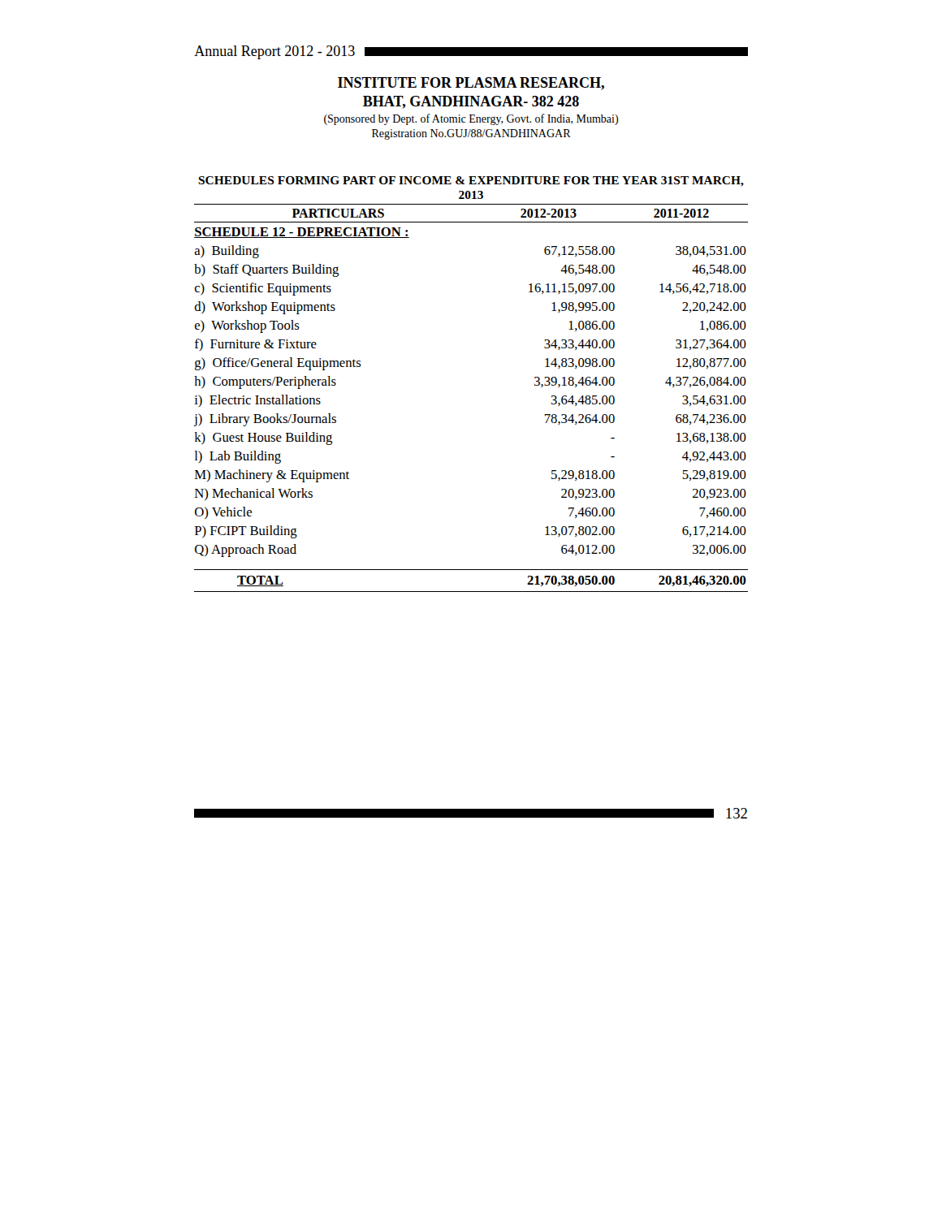Annual Report 2012 - 2013
INSTITUTE FOR PLASMA RESEARCH,
BHAT, GANDHINAGAR- 382 428
(Sponsored by Dept. of Atomic Energy, Govt. of India, Mumbai)
Registration No.GUJ/88/GANDHINAGAR
SCHEDULES FORMING PART OF INCOME & EXPENDITURE FOR THE YEAR 31ST MARCH, 2013
| PARTICULARS | 2012-2013 | 2011-2012 |
| --- | --- | --- |
| SCHEDULE 12 - DEPRECIATION : |
| a) Building | 67,12,558.00 | 38,04,531.00 |
| b) Staff Quarters Building | 46,548.00 | 46,548.00 |
| c) Scientific Equipments | 16,11,15,097.00 | 14,56,42,718.00 |
| d) Workshop Equipments | 1,98,995.00 | 2,20,242.00 |
| e) Workshop Tools | 1,086.00 | 1,086.00 |
| f) Furniture & Fixture | 34,33,440.00 | 31,27,364.00 |
| g) Office/General Equipments | 14,83,098.00 | 12,80,877.00 |
| h) Computers/Peripherals | 3,39,18,464.00 | 4,37,26,084.00 |
| i) Electric Installations | 3,64,485.00 | 3,54,631.00 |
| j) Library Books/Journals | 78,34,264.00 | 68,74,236.00 |
| k) Guest House Building | - | 13,68,138.00 |
| l) Lab Building | - | 4,92,443.00 |
| M) Machinery & Equipment | 5,29,818.00 | 5,29,819.00 |
| N) Mechanical Works | 20,923.00 | 20,923.00 |
| O) Vehicle | 7,460.00 | 7,460.00 |
| P) FCIPT Building | 13,07,802.00 | 6,17,214.00 |
| Q) Approach Road | 64,012.00 | 32,006.00 |
| TOTAL | 21,70,38,050.00 | 20,81,46,320.00 |
132